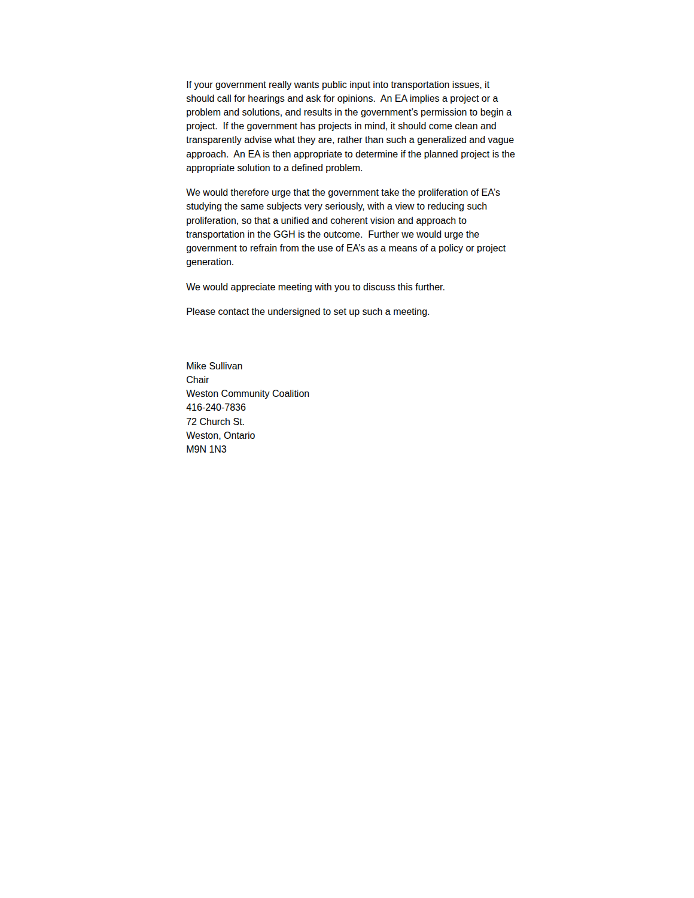If your government really wants public input into transportation issues, it should call for hearings and ask for opinions. An EA implies a project or a problem and solutions, and results in the government’s permission to begin a project. If the government has projects in mind, it should come clean and transparently advise what they are, rather than such a generalized and vague approach. An EA is then appropriate to determine if the planned project is the appropriate solution to a defined problem.
We would therefore urge that the government take the proliferation of EA’s studying the same subjects very seriously, with a view to reducing such proliferation, so that a unified and coherent vision and approach to transportation in the GGH is the outcome. Further we would urge the government to refrain from the use of EA’s as a means of a policy or project generation.
We would appreciate meeting with you to discuss this further.
Please contact the undersigned to set up such a meeting.
Mike Sullivan
Chair
Weston Community Coalition
416-240-7836
72 Church St.
Weston, Ontario
M9N 1N3